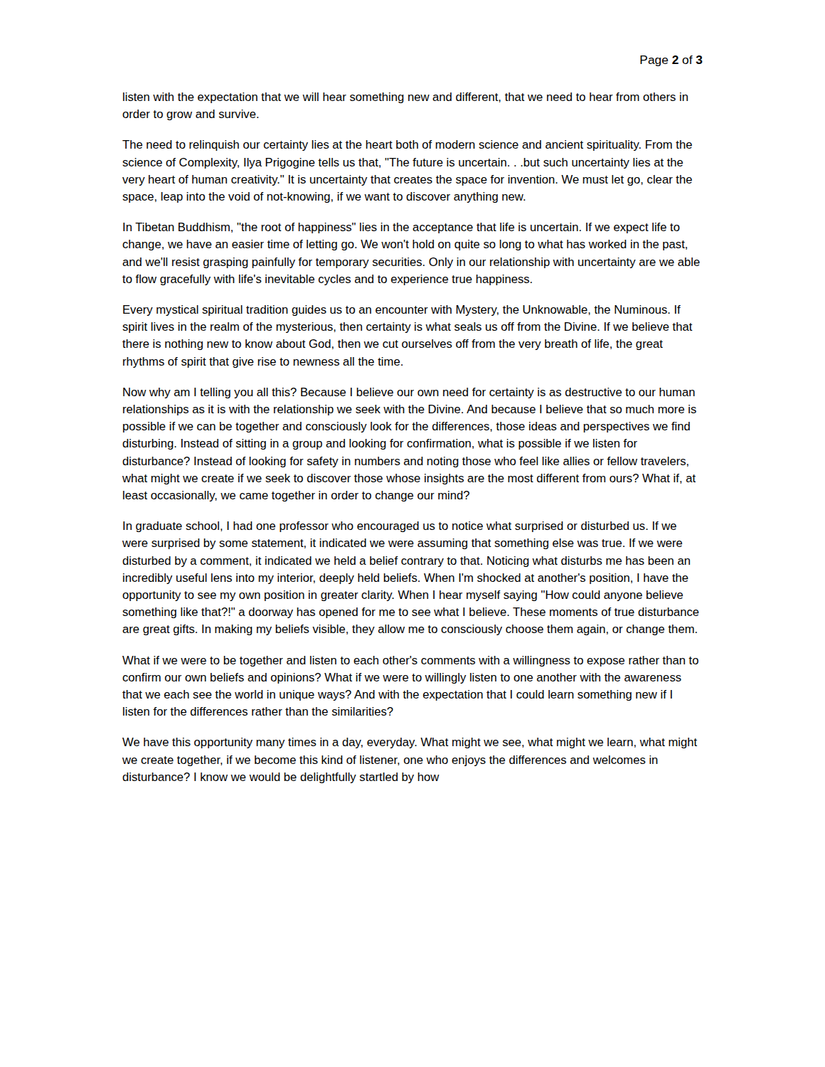Page 2 of 3
listen with the expectation that we will hear something new and different, that we need to hear from others in order to grow and survive.
The need to relinquish our certainty lies at the heart both of modern science and ancient spirituality. From the science of Complexity, Ilya Prigogine tells us that, "The future is uncertain. . .but such uncertainty lies at the very heart of human creativity." It is uncertainty that creates the space for invention. We must let go, clear the space, leap into the void of not-knowing, if we want to discover anything new.
In Tibetan Buddhism, "the root of happiness" lies in the acceptance that life is uncertain. If we expect life to change, we have an easier time of letting go. We won't hold on quite so long to what has worked in the past, and we'll resist grasping painfully for temporary securities. Only in our relationship with uncertainty are we able to flow gracefully with life's inevitable cycles and to experience true happiness.
Every mystical spiritual tradition guides us to an encounter with Mystery, the Unknowable, the Numinous. If spirit lives in the realm of the mysterious, then certainty is what seals us off from the Divine. If we believe that there is nothing new to know about God, then we cut ourselves off from the very breath of life, the great rhythms of spirit that give rise to newness all the time.
Now why am I telling you all this? Because I believe our own need for certainty is as destructive to our human relationships as it is with the relationship we seek with the Divine. And because I believe that so much more is possible if we can be together and consciously look for the differences, those ideas and perspectives we find disturbing. Instead of sitting in a group and looking for confirmation, what is possible if we listen for disturbance? Instead of looking for safety in numbers and noting those who feel like allies or fellow travelers, what might we create if we seek to discover those whose insights are the most different from ours? What if, at least occasionally, we came together in order to change our mind?
In graduate school, I had one professor who encouraged us to notice what surprised or disturbed us. If we were surprised by some statement, it indicated we were assuming that something else was true. If we were disturbed by a comment, it indicated we held a belief contrary to that. Noticing what disturbs me has been an incredibly useful lens into my interior, deeply held beliefs. When I'm shocked at another's position, I have the opportunity to see my own position in greater clarity. When I hear myself saying "How could anyone believe something like that?!" a doorway has opened for me to see what I believe. These moments of true disturbance are great gifts. In making my beliefs visible, they allow me to consciously choose them again, or change them.
What if we were to be together and listen to each other's comments with a willingness to expose rather than to confirm our own beliefs and opinions? What if we were to willingly listen to one another with the awareness that we each see the world in unique ways? And with the expectation that I could learn something new if I listen for the differences rather than the similarities?
We have this opportunity many times in a day, everyday. What might we see, what might we learn, what might we create together, if we become this kind of listener, one who enjoys the differences and welcomes in disturbance? I know we would be delightfully startled by how